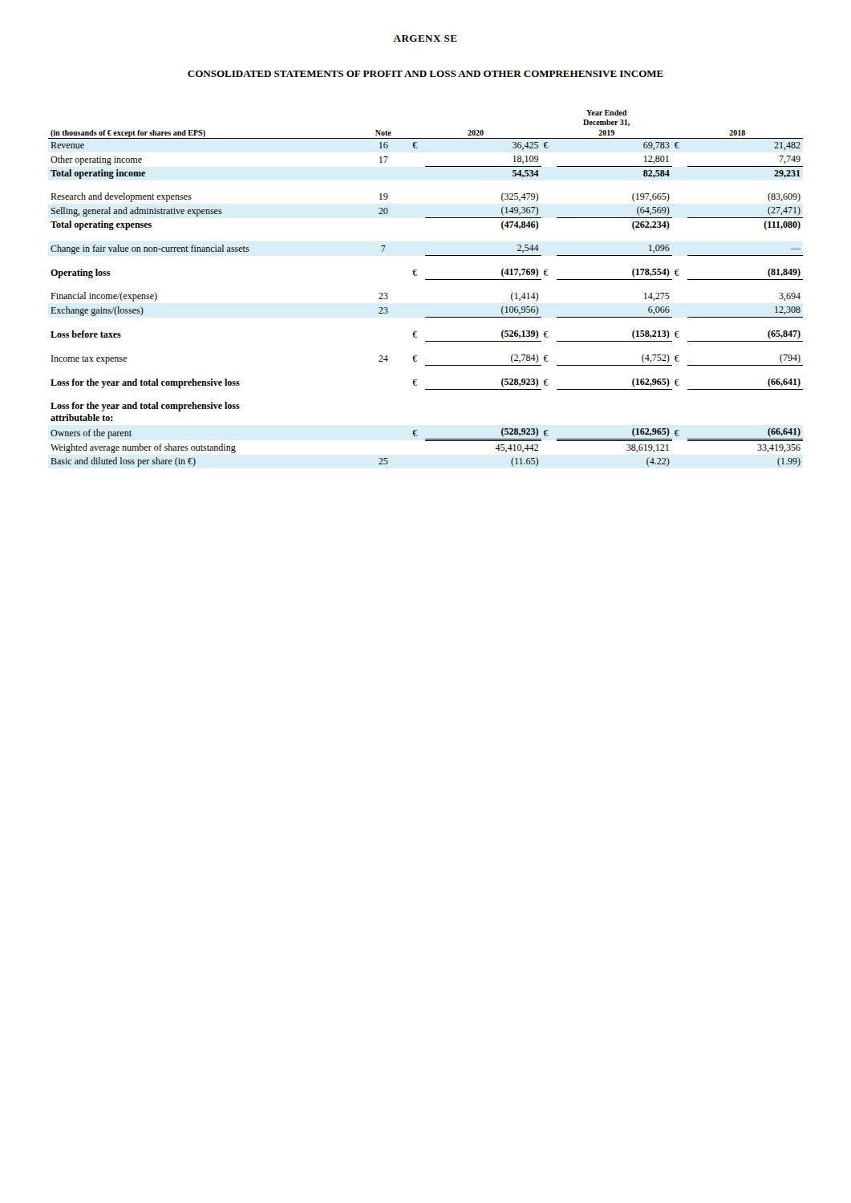ARGENX SE
CONSOLIDATED STATEMENTS OF PROFIT AND LOSS AND OTHER COMPREHENSIVE INCOME
| | | Year Ended December 31, |
| (in thousands of € except for shares and EPS) | Note | 2020 | 2019 | 2018 |
| Revenue | 16 | € | 36,425 | € | 69,783 | € | 21,482 |
| Other operating income | 17 | | 18,109 | | 12,801 | | 7,749 |
| Total operating income | | | 54,534 | | 82,584 | | 29,231 |
| Research and development expenses | 19 | | (325,479) | | (197,665) | | (83,609) |
| Selling, general and administrative expenses | 20 | | (149,367) | | (64,569) | | (27,471) |
| Total operating expenses | | | (474,846) | | (262,234) | | (111,080) |
| Change in fair value on non-current financial assets | 7 | | 2,544 | | 1,096 | | — |
| Operating loss | | € | (417,769) | € | (178,554) | € | (81,849) |
| Financial income/(expense) | 23 | | (1,414) | | 14,275 | | 3,694 |
| Exchange gains/(losses) | 23 | | (106,956) | | 6,066 | | 12,308 |
| Loss before taxes | | € | (526,139) | € | (158,213) | € | (65,847) |
| Income tax expense | 24 | € | (2,784) | € | (4,752) | € | (794) |
| Loss for the year and total comprehensive loss | | € | (528,923) | € | (162,965) | € | (66,641) |
| Loss for the year and total comprehensive loss attributable to: | | | | | | | |
| Owners of the parent | | € | (528,923) | € | (162,965) | € | (66,641) |
| Weighted average number of shares outstanding | | | 45,410,442 | | 38,619,121 | | 33,419,356 |
| Basic and diluted loss per share (in €) | 25 | | (11.65) | | (4.22) | | (1.99) |